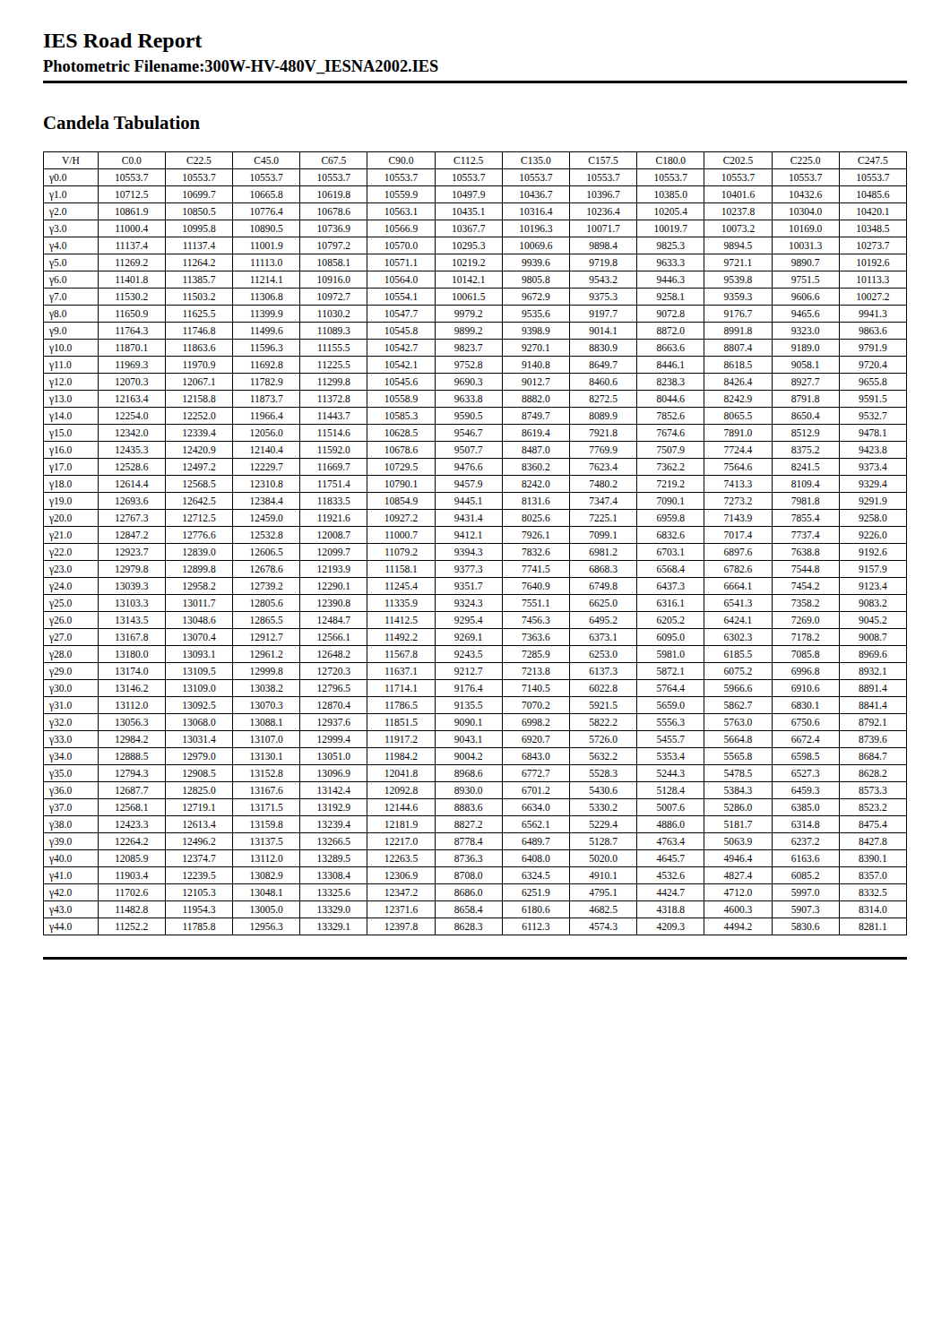IES Road Report
Photometric Filename:300W-HV-480V_IESNA2002.IES
Candela Tabulation
| V/H | C0.0 | C22.5 | C45.0 | C67.5 | C90.0 | C112.5 | C135.0 | C157.5 | C180.0 | C202.5 | C225.0 | C247.5 |
| --- | --- | --- | --- | --- | --- | --- | --- | --- | --- | --- | --- | --- |
| γ0.0 | 10553.7 | 10553.7 | 10553.7 | 10553.7 | 10553.7 | 10553.7 | 10553.7 | 10553.7 | 10553.7 | 10553.7 | 10553.7 | 10553.7 |
| γ1.0 | 10712.5 | 10699.7 | 10665.8 | 10619.8 | 10559.9 | 10497.9 | 10436.7 | 10396.7 | 10385.0 | 10401.6 | 10432.6 | 10485.6 |
| γ2.0 | 10861.9 | 10850.5 | 10776.4 | 10678.6 | 10563.1 | 10435.1 | 10316.4 | 10236.4 | 10205.4 | 10237.8 | 10304.0 | 10420.1 |
| γ3.0 | 11000.4 | 10995.8 | 10890.5 | 10736.9 | 10566.9 | 10367.7 | 10196.3 | 10071.7 | 10019.7 | 10073.2 | 10169.0 | 10348.5 |
| γ4.0 | 11137.4 | 11137.4 | 11001.9 | 10797.2 | 10570.0 | 10295.3 | 10069.6 | 9898.4 | 9825.3 | 9894.5 | 10031.3 | 10273.7 |
| γ5.0 | 11269.2 | 11264.2 | 11113.0 | 10858.1 | 10571.1 | 10219.2 | 9939.6 | 9719.8 | 9633.3 | 9721.1 | 9890.7 | 10192.6 |
| γ6.0 | 11401.8 | 11385.7 | 11214.1 | 10916.0 | 10564.0 | 10142.1 | 9805.8 | 9543.2 | 9446.3 | 9539.8 | 9751.5 | 10113.3 |
| γ7.0 | 11530.2 | 11503.2 | 11306.8 | 10972.7 | 10554.1 | 10061.5 | 9672.9 | 9375.3 | 9258.1 | 9359.3 | 9606.6 | 10027.2 |
| γ8.0 | 11650.9 | 11625.5 | 11399.9 | 11030.2 | 10547.7 | 9979.2 | 9535.6 | 9197.7 | 9072.8 | 9176.7 | 9465.6 | 9941.3 |
| γ9.0 | 11764.3 | 11746.8 | 11499.6 | 11089.3 | 10545.8 | 9899.2 | 9398.9 | 9014.1 | 8872.0 | 8991.8 | 9323.0 | 9863.6 |
| γ10.0 | 11870.1 | 11863.6 | 11596.3 | 11155.5 | 10542.7 | 9823.7 | 9270.1 | 8830.9 | 8663.6 | 8807.4 | 9189.0 | 9791.9 |
| γ11.0 | 11969.3 | 11970.9 | 11692.8 | 11225.5 | 10542.1 | 9752.8 | 9140.8 | 8649.7 | 8446.1 | 8618.5 | 9058.1 | 9720.4 |
| γ12.0 | 12070.3 | 12067.1 | 11782.9 | 11299.8 | 10545.6 | 9690.3 | 9012.7 | 8460.6 | 8238.3 | 8426.4 | 8927.7 | 9655.8 |
| γ13.0 | 12163.4 | 12158.8 | 11873.7 | 11372.8 | 10558.9 | 9633.8 | 8882.0 | 8272.5 | 8044.6 | 8242.9 | 8791.8 | 9591.5 |
| γ14.0 | 12254.0 | 12252.0 | 11966.4 | 11443.7 | 10585.3 | 9590.5 | 8749.7 | 8089.9 | 7852.6 | 8065.5 | 8650.4 | 9532.7 |
| γ15.0 | 12342.0 | 12339.4 | 12056.0 | 11514.6 | 10628.5 | 9546.7 | 8619.4 | 7921.8 | 7674.6 | 7891.0 | 8512.9 | 9478.1 |
| γ16.0 | 12435.3 | 12420.9 | 12140.4 | 11592.0 | 10678.6 | 9507.7 | 8487.0 | 7769.9 | 7507.9 | 7724.4 | 8375.2 | 9423.8 |
| γ17.0 | 12528.6 | 12497.2 | 12229.7 | 11669.7 | 10729.5 | 9476.6 | 8360.2 | 7623.4 | 7362.2 | 7564.6 | 8241.5 | 9373.4 |
| γ18.0 | 12614.4 | 12568.5 | 12310.8 | 11751.4 | 10790.1 | 9457.9 | 8242.0 | 7480.2 | 7219.2 | 7413.3 | 8109.4 | 9329.4 |
| γ19.0 | 12693.6 | 12642.5 | 12384.4 | 11833.5 | 10854.9 | 9445.1 | 8131.6 | 7347.4 | 7090.1 | 7273.2 | 7981.8 | 9291.9 |
| γ20.0 | 12767.3 | 12712.5 | 12459.0 | 11921.6 | 10927.2 | 9431.4 | 8025.6 | 7225.1 | 6959.8 | 7143.9 | 7855.4 | 9258.0 |
| γ21.0 | 12847.2 | 12776.6 | 12532.8 | 12008.7 | 11000.7 | 9412.1 | 7926.1 | 7099.1 | 6832.6 | 7017.4 | 7737.4 | 9226.0 |
| γ22.0 | 12923.7 | 12839.0 | 12606.5 | 12099.7 | 11079.2 | 9394.3 | 7832.6 | 6981.2 | 6703.1 | 6897.6 | 7638.8 | 9192.6 |
| γ23.0 | 12979.8 | 12899.8 | 12678.6 | 12193.9 | 11158.1 | 9377.3 | 7741.5 | 6868.3 | 6568.4 | 6782.6 | 7544.8 | 9157.9 |
| γ24.0 | 13039.3 | 12958.2 | 12739.2 | 12290.1 | 11245.4 | 9351.7 | 7640.9 | 6749.8 | 6437.3 | 6664.1 | 7454.2 | 9123.4 |
| γ25.0 | 13103.3 | 13011.7 | 12805.6 | 12390.8 | 11335.9 | 9324.3 | 7551.1 | 6625.0 | 6316.1 | 6541.3 | 7358.2 | 9083.2 |
| γ26.0 | 13143.5 | 13048.6 | 12865.5 | 12484.7 | 11412.5 | 9295.4 | 7456.3 | 6495.2 | 6205.2 | 6424.1 | 7269.0 | 9045.2 |
| γ27.0 | 13167.8 | 13070.4 | 12912.7 | 12566.1 | 11492.2 | 9269.1 | 7363.6 | 6373.1 | 6095.0 | 6302.3 | 7178.2 | 9008.7 |
| γ28.0 | 13180.0 | 13093.1 | 12961.2 | 12648.2 | 11567.8 | 9243.5 | 7285.9 | 6253.0 | 5981.0 | 6185.5 | 7085.8 | 8969.6 |
| γ29.0 | 13174.0 | 13109.5 | 12999.8 | 12720.3 | 11637.1 | 9212.7 | 7213.8 | 6137.3 | 5872.1 | 6075.2 | 6996.8 | 8932.1 |
| γ30.0 | 13146.2 | 13109.0 | 13038.2 | 12796.5 | 11714.1 | 9176.4 | 7140.5 | 6022.8 | 5764.4 | 5966.6 | 6910.6 | 8891.4 |
| γ31.0 | 13112.0 | 13092.5 | 13070.3 | 12870.4 | 11786.5 | 9135.5 | 7070.2 | 5921.5 | 5659.0 | 5862.7 | 6830.1 | 8841.4 |
| γ32.0 | 13056.3 | 13068.0 | 13088.1 | 12937.6 | 11851.5 | 9090.1 | 6998.2 | 5822.2 | 5556.3 | 5763.0 | 6750.6 | 8792.1 |
| γ33.0 | 12984.2 | 13031.4 | 13107.0 | 12999.4 | 11917.2 | 9043.1 | 6920.7 | 5726.0 | 5455.7 | 5664.8 | 6672.4 | 8739.6 |
| γ34.0 | 12888.5 | 12979.0 | 13130.1 | 13051.0 | 11984.2 | 9004.2 | 6843.0 | 5632.2 | 5353.4 | 5565.8 | 6598.5 | 8684.7 |
| γ35.0 | 12794.3 | 12908.5 | 13152.8 | 13096.9 | 12041.8 | 8968.6 | 6772.7 | 5528.3 | 5244.3 | 5478.5 | 6527.3 | 8628.2 |
| γ36.0 | 12687.7 | 12825.0 | 13167.6 | 13142.4 | 12092.8 | 8930.0 | 6701.2 | 5430.6 | 5128.4 | 5384.3 | 6459.3 | 8573.3 |
| γ37.0 | 12568.1 | 12719.1 | 13171.5 | 13192.9 | 12144.6 | 8883.6 | 6634.0 | 5330.2 | 5007.6 | 5286.0 | 6385.0 | 8523.2 |
| γ38.0 | 12423.3 | 12613.4 | 13159.8 | 13239.4 | 12181.9 | 8827.2 | 6562.1 | 5229.4 | 4886.0 | 5181.7 | 6314.8 | 8475.4 |
| γ39.0 | 12264.2 | 12496.2 | 13137.5 | 13266.5 | 12217.0 | 8778.4 | 6489.7 | 5128.7 | 4763.4 | 5063.9 | 6237.2 | 8427.8 |
| γ40.0 | 12085.9 | 12374.7 | 13112.0 | 13289.5 | 12263.5 | 8736.3 | 6408.0 | 5020.0 | 4645.7 | 4946.4 | 6163.6 | 8390.1 |
| γ41.0 | 11903.4 | 12239.5 | 13082.9 | 13308.4 | 12306.9 | 8708.0 | 6324.5 | 4910.1 | 4532.6 | 4827.4 | 6085.2 | 8357.0 |
| γ42.0 | 11702.6 | 12105.3 | 13048.1 | 13325.6 | 12347.2 | 8686.0 | 6251.9 | 4795.1 | 4424.7 | 4712.0 | 5997.0 | 8332.5 |
| γ43.0 | 11482.8 | 11954.3 | 13005.0 | 13329.0 | 12371.6 | 8658.4 | 6180.6 | 4682.5 | 4318.8 | 4600.3 | 5907.3 | 8314.0 |
| γ44.0 | 11252.2 | 11785.8 | 12956.3 | 13329.1 | 12397.8 | 8628.3 | 6112.3 | 4574.3 | 4209.3 | 4494.2 | 5830.6 | 8281.1 |